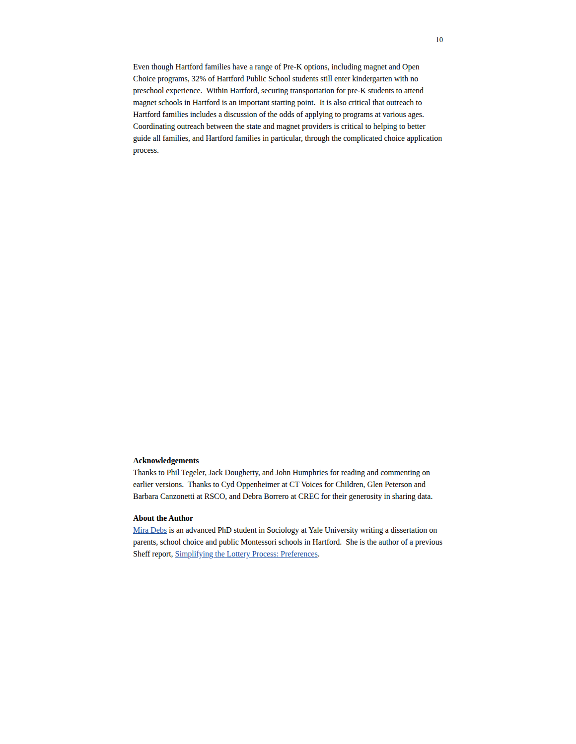10
Even though Hartford families have a range of Pre-K options, including magnet and Open Choice programs, 32% of Hartford Public School students still enter kindergarten with no preschool experience. Within Hartford, securing transportation for pre-K students to attend magnet schools in Hartford is an important starting point. It is also critical that outreach to Hartford families includes a discussion of the odds of applying to programs at various ages. Coordinating outreach between the state and magnet providers is critical to helping to better guide all families, and Hartford families in particular, through the complicated choice application process.
Acknowledgements
Thanks to Phil Tegeler, Jack Dougherty, and John Humphries for reading and commenting on earlier versions. Thanks to Cyd Oppenheimer at CT Voices for Children, Glen Peterson and Barbara Canzonetti at RSCO, and Debra Borrero at CREC for their generosity in sharing data.
About the Author
Mira Debs is an advanced PhD student in Sociology at Yale University writing a dissertation on parents, school choice and public Montessori schools in Hartford. She is the author of a previous Sheff report, Simplifying the Lottery Process: Preferences.